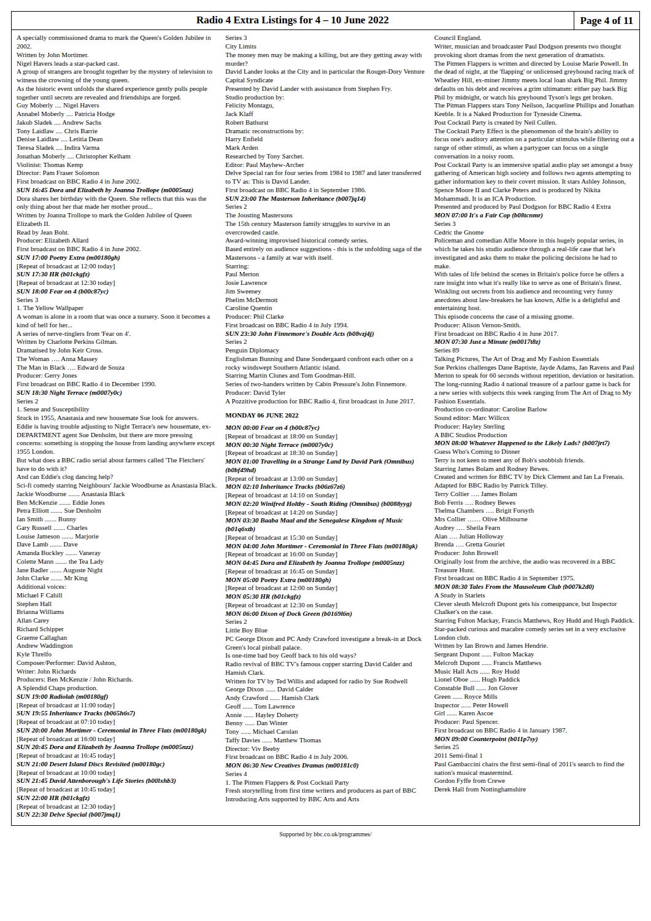Radio 4 Extra Listings for 4 – 10 June 2022
Page 4 of 11
A specially commissioned drama to mark the Queen's Golden Jubilee in 2002.
Written by John Mortimer.
Nigel Havers leads a star-packed cast.
A group of strangers are brought together by the mystery of television to witness the crowning of the young queen.
As the historic event unfolds the shared experience gently pulls people together until secrets are revealed and friendships are forged.
Guy Moberly .... Nigel Havers
Annabel Moberly .... Patricia Hodge
Jakub Sladek .... Andrew Sachs
Tony Laidlaw .... Chris Barrie
Denise Laidlaw .... Letitia Dean
Teresa Sladek .... Indira Varma
Jonathan Moberly .... Christopher Kelham
Violinist: Thomas Kemp
Director: Pam Fraser Solomon
First broadcast on BBC Radio 4 in June 2002.
SUN 16:45 Dora and Elizabeth by Joanna Trollope (m0005nzz)
Dora shares her birthday with the Queen. She reflects that this was the only thing about her that made her mother proud...
Written by Joanna Trollope to mark the Golden Jubilee of Queen Elizabeth II.
Read by Jean Boht.
Producer: Elizabeth Allard
First broadcast on BBC Radio 4 in June 2002.
SUN 17:00 Poetry Extra (m00180gh)
[Repeat of broadcast at 12:00 today]
SUN 17:30 HR (b01ckgfz)
[Repeat of broadcast at 12:30 today]
SUN 18:00 Fear on 4 (b00c87yc)
Series 3
1. The Yellow Wallpaper
A woman is alone in a room that was once a nursery. Soon it becomes a kind of hell for her...
A series of nerve-tinglers from 'Fear on 4'.
Written by Charlotte Perkins Gilman.
Dramatised by John Keir Cross.
The Woman …. Anna Massey
The Man in Black …. Edward de Souza
Producer: Gerry Jones
First broadcast on BBC Radio 4 in December 1990.
SUN 18:30 Night Terrace (m0007y0c)
Series 2
1. Sense and Susceptibility
Stuck in 1955, Anastasia and new housemate Sue look for answers.
Eddie is having trouble adjusting to Night Terrace's new housemate, ex-DEPARTMENT agent Sue Denholm, but there are more pressing concerns: something is stopping the house from landing anywhere except 1955 London.
But what does a BBC radio serial about farmers called 'The Fletchers' have to do with it?
And can Eddie's clog dancing help?
Sci-fi comedy starring Neighbours' Jackie Woodburne as Anastasia Black.
Jackie Woodburne ....... Anastasia Black
Ben McKenzie ....... Eddie Jones
Petra Elliott ....... Sue Denholm
Ian Smith ....... Bunny
Gary Russell ....... Charles
Louise Jameson ....... Marjorie
Dave Lamb ....... Dave
Amanda Buckley ....... Vaneray
Colette Mann ....... the Tea Lady
Jane Badler ....... Auguste Night
John Clarke ....... Mr King
Additional voices:
Michael F Cahill
Stephen Hall
Brianna Williams
Allan Carey
Richard Schipper
Graeme Callaghan
Andrew Waddington
Kyle Threlfo
Composer/Performer: David Ashton,
Writer: John Richards
Producers: Ben McKenzie / John Richards.
A Splendid Chaps production.
SUN 19:00 Radiolab (m00180gf)
[Repeat of broadcast at 11:00 today]
SUN 19:55 Inheritance Tracks (b065h6s7)
[Repeat of broadcast at 07:10 today]
SUN 20:00 John Mortimer - Ceremonial in Three Flats (m00180gk)
[Repeat of broadcast at 16:00 today]
SUN 20:45 Dora and Elizabeth by Joanna Trollope (m0005nzz)
[Repeat of broadcast at 16:45 today]
SUN 21:00 Desert Island Discs Revisited (m00180gc)
[Repeat of broadcast at 10:00 today]
SUN 21:45 David Attenborough's Life Stories (b00lxhb3)
[Repeat of broadcast at 10:45 today]
SUN 22:00 HR (b01ckgfz)
[Repeat of broadcast at 12:30 today]
SUN 22:30 Delve Special (b007jmq1)
Series 3
City Limits
The money men may be making a killing, but are they getting away with murder?
David Lander looks at the City and in particular the Rouget-Dory Venture Capital Syndicate
Presented by David Lander with assistance from Stephen Fry.
Studio production by:
Felicity Montagu,
Jack Klaff
Robert Bathurst
Dramatic reconstructions by:
Harry Enfield
Mark Arden
Researched by Tony Sarchet.
Editor: Paul Mayhew-Archer
Delve Special ran for four series from 1984 to 1987 and later transferred to TV as: This is David Lander.
First broadcast on BBC Radio 4 in September 1986.
SUN 23:00 The Masterson Inheritance (b007jq14)
Series 2
The Jousting Mastersons
The 15th century Masterson family struggles to survive in an overcrowded castle.
Award-winning improvised historical comedy series.
Based entirely on audience suggestions - this is the unfolding saga of the Mastersons - a family at war with itself.
Starring:
Paul Merton
Josie Lawrence
Jim Sweeney
Phelim McDermott
Caroline Quentin
Producer: Phil Clarke
First broadcast on BBC Radio 4 in July 1994.
SUN 23:30 John Finnemore's Double Acts (b08vzj4j)
Series 2
Penguin Diplomacy
Englishman Bunning and Dane Sondergaard confront each other on a rocky windswept Southern Atlantic island.
Starring Martin Clunes and Tom Goodman-Hill.
Series of two-handers written by Cabin Pressure's John Finnemore.
Producer: David Tyler
A Pozzitive production for BBC Radio 4, first broadcast in June 2017.
MONDAY 06 JUNE 2022
MON 00:00 Fear on 4 (b00c87yc)
[Repeat of broadcast at 18:00 on Sunday]
MON 00:30 Night Terrace (m0007y0c)
[Repeat of broadcast at 18:30 on Sunday]
MON 01:00 Travelling in a Strange Land by David Park (Omnibus) (b0bf49hd)
[Repeat of broadcast at 13:00 on Sunday]
MON 02:10 Inheritance Tracks (b06z67z6)
[Repeat of broadcast at 14:10 on Sunday]
MON 02:20 Winifred Holtby - South Riding (Omnibus) (b0088yyg)
[Repeat of broadcast at 14:20 on Sunday]
MON 03:30 Baaba Maal and the Senegalese Kingdom of Music (b01q6xtb)
[Repeat of broadcast at 15:30 on Sunday]
MON 04:00 John Mortimer - Ceremonial in Three Flats (m00180gk)
[Repeat of broadcast at 16:00 on Sunday]
MON 04:45 Dora and Elizabeth by Joanna Trollope (m0005nzz)
[Repeat of broadcast at 16:45 on Sunday]
MON 05:00 Poetry Extra (m00180gh)
[Repeat of broadcast at 12:00 on Sunday]
MON 05:30 HR (b01ckgfz)
[Repeat of broadcast at 12:30 on Sunday]
MON 06:00 Dixon of Dock Green (b0169l6n)
Series 2
Little Boy Blue
PC George Dixon and PC Andy Crawford investigate a break-in at Dock Green's local pinball palace.
Is one-time bad boy Geoff back to his old ways?
Radio revival of BBC TV's famous copper starring David Calder and Hamish Clark.
Written for TV by Ted Willis and adapted for radio by Sue Rodwell
George Dixon ...... David Calder
Andy Crawford ...... Hamish Clark
Geoff ...... Tom Lawrence
Annie ...... Hayley Doherty
Benny ...... Dan Winter
Tony ...... Michael Carolan
Taffy Davies ...... Matthew Thomas
Director: Viv Beeby
First broadcast on BBC Radio 4 in July 2006.
MON 06:30 New Creatives Dramas (m00181c0)
Series 4
1. The Pitmen Flappers & Post Cocktail Party
Fresh storytelling from first time writers and producers as part of BBC Introducing Arts supported by BBC Arts and Arts
Council England.
Writer, musician and broadcaster Paul Dodgson presents two thought provoking short dramas from the next generation of dramatists.
The Pitmen Flappers is written and directed by Louise Marie Powell. In the dead of night, at the 'flapping' or unlicensed greyhound racing track of Wheatley Hill, ex-miner Jimmy meets local loan shark Big Phil. Jimmy defaults on his debt and receives a grim ultimatum: either pay back Big Phil by midnight, or watch his greyhound Tyson's legs get broken.
The Pitman Flappers stars Tony Neilson, Jacqueline Phillips and Jonathan Keeble. It is a Naked Production for Tyneside Cinema.
Post Cocktail Party is created by Neil Cullen.
The Cocktail Party Effect is the phenomenon of the brain's ability to focus one's auditory attention on a particular stimulus while filtering out a range of other stimuli, as when a partygoer can focus on a single conversation in a noisy room.
Post Cocktail Party is an immersive spatial audio play set amongst a busy gathering of American high society and follows two agents attempting to gather information key to their covert mission. It stars Ashley Johnson, Spence Moore II and Clarke Peters and is produced by Nikita Mohammadi. It is an ICA Production.
Presented and produced by Paul Dodgson for BBC Radio 4 Extra
MON 07:00 It's a Fair Cop (b08tcnmr)
Series 3
Cedric the Gnome
Policeman and comedian Alfie Moore in this hugely popular series, in which he takes his studio audience through a real-life case that he's investigated and asks them to make the policing decisions he had to make.
With tales of life behind the scenes in Britain's police force he offers a rare insight into what it's really like to serve as one of Britain's finest. Winkling out secrets from his audience and recounting very funny anecdotes about law-breakers he has known, Alfie is a delightful and entertaining host.
This episode concerns the case of a missing gnome.
Producer: Alison Vernon-Smith.
First broadcast on BBC Radio 4 in June 2017.
MON 07:30 Just a Minute (m0017t8z)
Series 89
Talking Pictures, The Art of Drag and My Fashion Essentials
Sue Perkins challenges Dane Baptiste, Jayde Adams, Jan Ravens and Paul Merton to speak for 60 seconds without repetition, deviation or hesitation.
The long-running Radio 4 national treasure of a parlour game is back for a new series with subjects this week ranging from The Art of Drag to My Fashion Essentials.
Production co-ordinator: Caroline Barlow
Sound editor: Marc Willcox
Producer: Hayley Sterling
A BBC Studios Production
MON 08:00 Whatever Happened to the Likely Lads? (b007jrt7)
Guess Who's Coming to Dinner
Terry is not keen to meet any of Bob's snobbish friends.
Starring James Bolam and Rodney Bewes.
Created and written for BBC TV by Dick Clement and Ian La Frenais.
Adapted for BBC Radio by Patrick Tilley.
Terry Collier …. James Bolam
Bob Ferris …. Rodney Bewes
Thelma Chambers …. Brigit Forsyth
Mrs Collier …… Olive Milbourne
Audrey …. Sheila Fearn
Alan …. Julian Holloway
Brenda …. Gretta Gouriet
Producer: John Browell
Originally lost from the archive, the audio was recovered in a BBC Treasure Hunt.
First broadcast on BBC Radio 4 in September 1975.
MON 08:30 Tales From the Mausoleum Club (b007k2d0)
A Study in Starlets
Clever sleuth Melcroft Dupont gets his comeuppance, but Inspector Chalker's on the case.
Starring Fulton Mackay, Francis Matthews, Roy Hudd and Hugh Paddick.
Star-packed curious and macabre comedy series set in a very exclusive London club.
Written by Ian Brown and James Hendrie.
Sergeant Dupont ...... Fulton Mackay
Melcroft Dupont ...... Francis Matthews
Music Hall Acts ...... Roy Hudd
Lionel Oboe ...... Hugh Paddick
Constable Bull ...... Jon Glover
Green ...... Royce Mills
Inspector ...... Peter Howell
Girl ...... Karen Ascoe
Producer: Paul Spencer.
First broadcast on BBC Radio 4 in January 1987.
MON 09:00 Counterpoint (b011p7sy)
Series 25
2011 Semi-final 1
Paul Gambaccini chairs the first semi-final of 2011's search to find the nation's musical mastermind.
Gordon Fyffe from Crewe
Derek Hall from Nottinghamshire
Supported by bbc.co.uk/programmes/